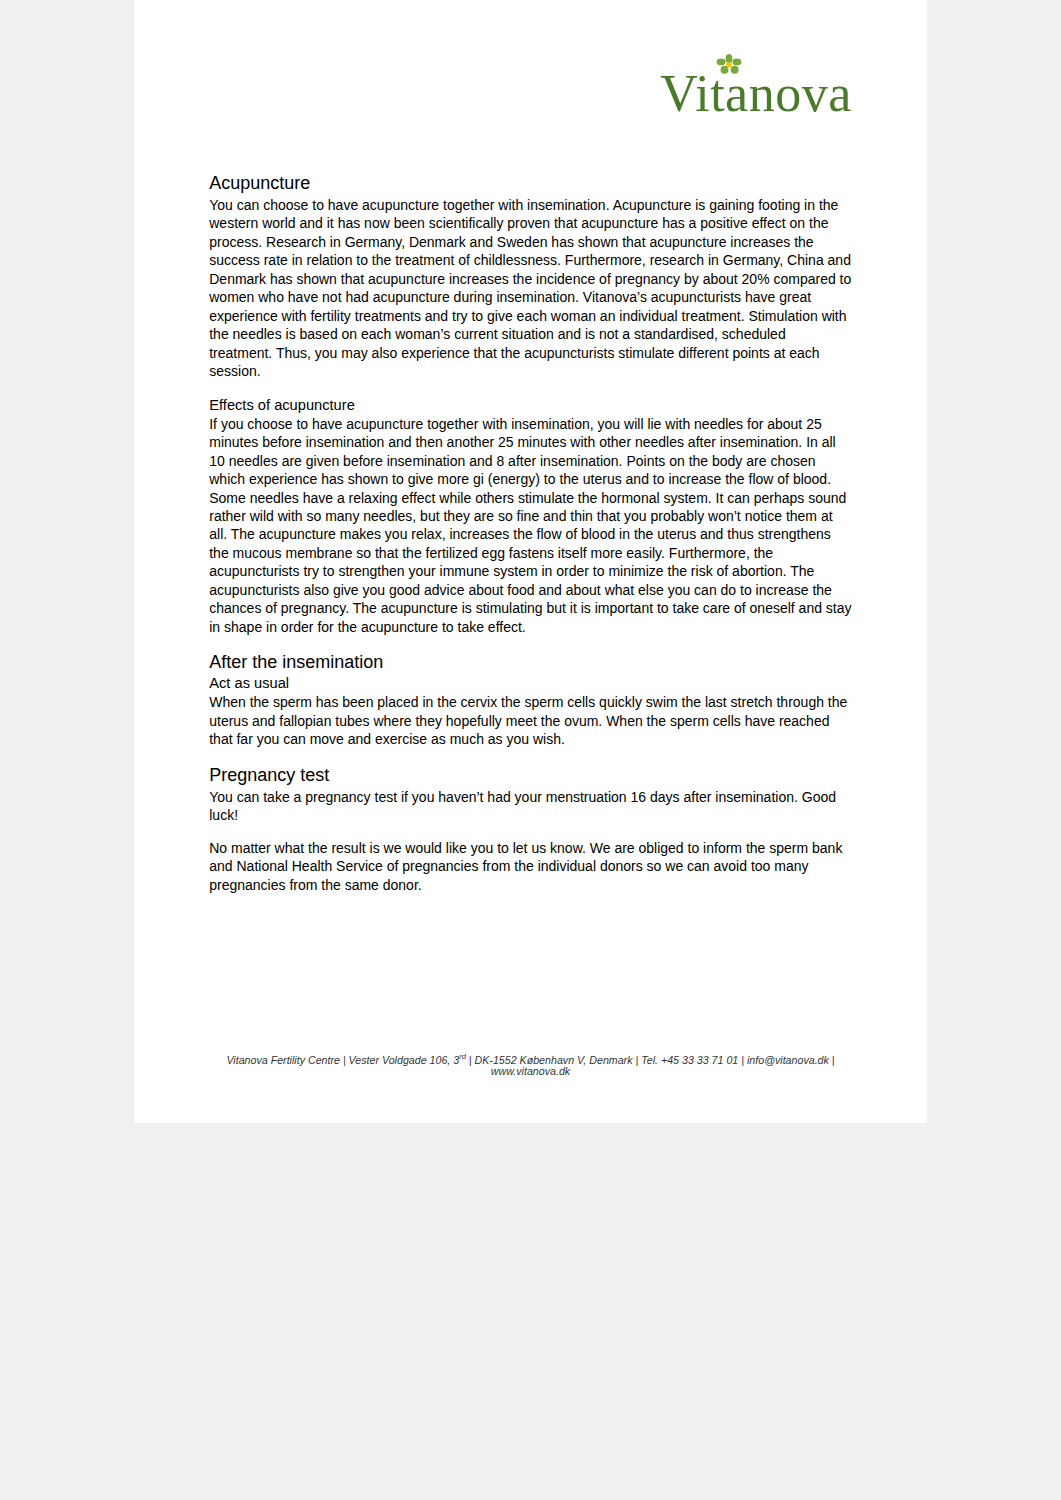Vitanova
Acupuncture
You can choose to have acupuncture together with insemination. Acupuncture is gaining footing in the western world and it has now been scientifically proven that acupuncture has a positive effect on the process. Research in Germany, Denmark and Sweden has shown that acupuncture increases the success rate in relation to the treatment of childlessness. Furthermore, research in Germany, China and Denmark has shown that acupuncture increases the incidence of pregnancy by about 20% compared to women who have not had acupuncture during insemination. Vitanova’s acupuncturists have great experience with fertility treatments and try to give each woman an individual treatment. Stimulation with the needles is based on each woman’s current situation and is not a standardised, scheduled treatment. Thus, you may also experience that the acupuncturists stimulate different points at each session.
Effects of acupuncture
If you choose to have acupuncture together with insemination, you will lie with needles for about 25 minutes before insemination and then another 25 minutes with other needles after insemination. In all 10 needles are given before insemination and 8 after insemination. Points on the body are chosen which experience has shown to give more gi (energy) to the uterus and to increase the flow of blood. Some needles have a relaxing effect while others stimulate the hormonal system. It can perhaps sound rather wild with so many needles, but they are so fine and thin that you probably won’t notice them at all. The acupuncture makes you relax, increases the flow of blood in the uterus and thus strengthens the mucous membrane so that the fertilized egg fastens itself more easily. Furthermore, the acupuncturists try to strengthen your immune system in order to minimize the risk of abortion. The acupuncturists also give you good advice about food and about what else you can do to increase the chances of pregnancy. The acupuncture is stimulating but it is important to take care of oneself and stay in shape in order for the acupuncture to take effect.
After the insemination
Act as usual
When the sperm has been placed in the cervix the sperm cells quickly swim the last stretch through the uterus and fallopian tubes where they hopefully meet the ovum. When the sperm cells have reached that far you can move and exercise as much as you wish.
Pregnancy test
You can take a pregnancy test if you haven’t had your menstruation 16 days after insemination. Good luck!
No matter what the result is we would like you to let us know. We are obliged to inform the sperm bank and National Health Service of pregnancies from the individual donors so we can avoid too many pregnancies from the same donor.
Vitanova Fertility Centre | Vester Voldgade 106, 3rd | DK-1552 København V, Denmark | Tel. +45 33 33 71 01 | info@vitanova.dk | www.vitanova.dk